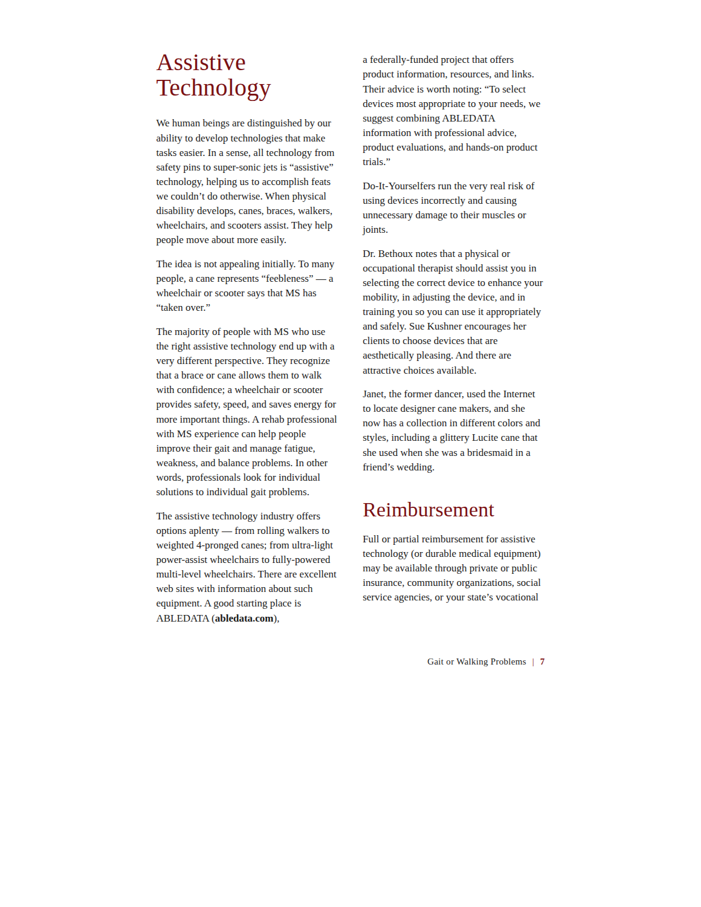Assistive Technology
We human beings are distinguished by our ability to develop technologies that make tasks easier. In a sense, all technology from safety pins to super-sonic jets is “assistive” technology, helping us to accomplish feats we couldn’t do otherwise. When physical disability develops, canes, braces, walkers, wheelchairs, and scooters assist. They help people move about more easily.
The idea is not appealing initially. To many people, a cane represents “feebleness” — a wheelchair or scooter says that MS has “taken over.”
The majority of people with MS who use the right assistive technology end up with a very different perspective. They recognize that a brace or cane allows them to walk with confidence; a wheelchair or scooter provides safety, speed, and saves energy for more important things. A rehab professional with MS experience can help people improve their gait and manage fatigue, weakness, and balance problems. In other words, professionals look for individual solutions to individual gait problems.
The assistive technology industry offers options aplenty — from rolling walkers to weighted 4-pronged canes; from ultra-light power-assist wheelchairs to fully-powered multi-level wheelchairs. There are excellent web sites with information about such equipment. A good starting place is ABLEDATA (abledata.com),
a federally-funded project that offers product information, resources, and links. Their advice is worth noting: “To select devices most appropriate to your needs, we suggest combining ABLEDATA information with professional advice, product evaluations, and hands-on product trials.”
Do-It-Yourselfers run the very real risk of using devices incorrectly and causing unnecessary damage to their muscles or joints.
Dr. Bethoux notes that a physical or occupational therapist should assist you in selecting the correct device to enhance your mobility, in adjusting the device, and in training you so you can use it appropriately and safely. Sue Kushner encourages her clients to choose devices that are aesthetically pleasing. And there are attractive choices available.
Janet, the former dancer, used the Internet to locate designer cane makers, and she now has a collection in different colors and styles, including a glittery Lucite cane that she used when she was a bridesmaid in a friend’s wedding.
Reimbursement
Full or partial reimbursement for assistive technology (or durable medical equipment) may be available through private or public insurance, community organizations, social service agencies, or your state’s vocational
Gait or Walking Problems | 7